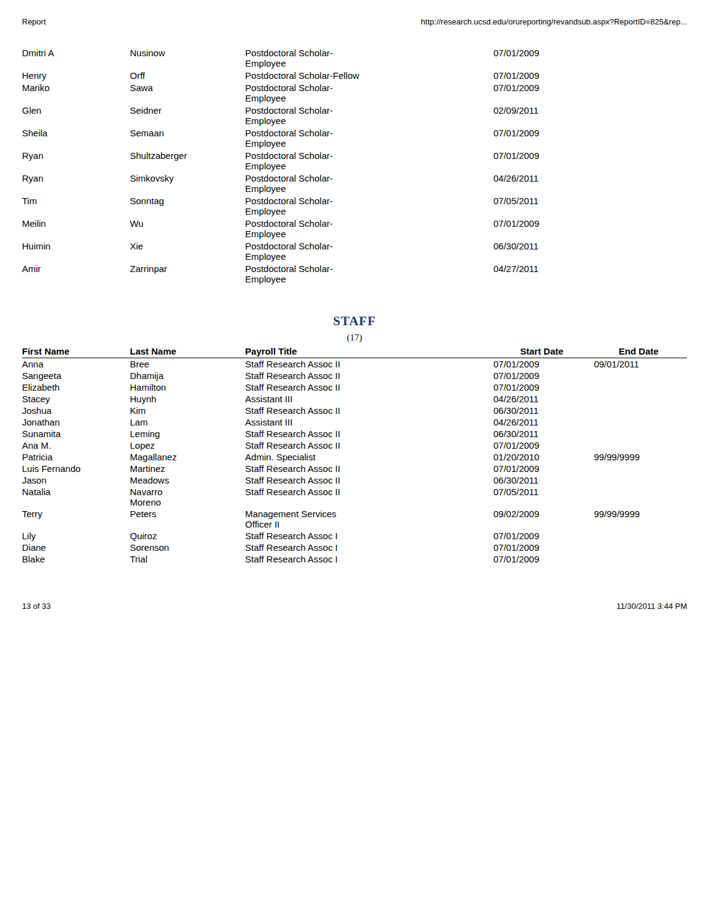Report
http://research.ucsd.edu/orureporting/revandsub.aspx?ReportID=825&rep...
| Dmitri A | Nusinow | Postdoctoral Scholar- Employee | 07/01/2009 | |
| Henry | Orff | Postdoctoral Scholar-Fellow | 07/01/2009 | |
| Mariko | Sawa | Postdoctoral Scholar- Employee | 07/01/2009 | |
| Glen | Seidner | Postdoctoral Scholar- Employee | 02/09/2011 | |
| Sheila | Semaan | Postdoctoral Scholar- Employee | 07/01/2009 | |
| Ryan | Shultzaberger | Postdoctoral Scholar- Employee | 07/01/2009 | |
| Ryan | Simkovsky | Postdoctoral Scholar- Employee | 04/26/2011 | |
| Tim | Sonntag | Postdoctoral Scholar- Employee | 07/05/2011 | |
| Meilin | Wu | Postdoctoral Scholar- Employee | 07/01/2009 | |
| Huimin | Xie | Postdoctoral Scholar- Employee | 06/30/2011 | |
| Amir | Zarrinpar | Postdoctoral Scholar- Employee | 04/27/2011 | |
STAFF
(17)
| First Name | Last Name | Payroll Title | Start Date | End Date |
| --- | --- | --- | --- | --- |
| Anna | Bree | Staff Research Assoc II | 07/01/2009 | 09/01/2011 |
| Sangeeta | Dhamija | Staff Research Assoc II | 07/01/2009 | |
| Elizabeth | Hamilton | Staff Research Assoc II | 07/01/2009 | |
| Stacey | Huynh | Assistant III | 04/26/2011 | |
| Joshua | Kim | Staff Research Assoc II | 06/30/2011 | |
| Jonathan | Lam | Assistant III | 04/26/2011 | |
| Sunamita | Leming | Staff Research Assoc II | 06/30/2011 | |
| Ana M. | Lopez | Staff Research Assoc II | 07/01/2009 | |
| Patricia | Magallanez | Admin. Specialist | 01/20/2010 | 99/99/9999 |
| Luis Fernando | Martinez | Staff Research Assoc II | 07/01/2009 | |
| Jason | Meadows | Staff Research Assoc II | 06/30/2011 | |
| Natalia | Navarro Moreno | Staff Research Assoc II | 07/05/2011 | |
| Terry | Peters | Management Services Officer II | 09/02/2009 | 99/99/9999 |
| Lily | Quiroz | Staff Research Assoc I | 07/01/2009 | |
| Diane | Sorenson | Staff Research Assoc I | 07/01/2009 | |
| Blake | Trial | Staff Research Assoc I | 07/01/2009 | |
13 of 33
11/30/2011 3:44 PM